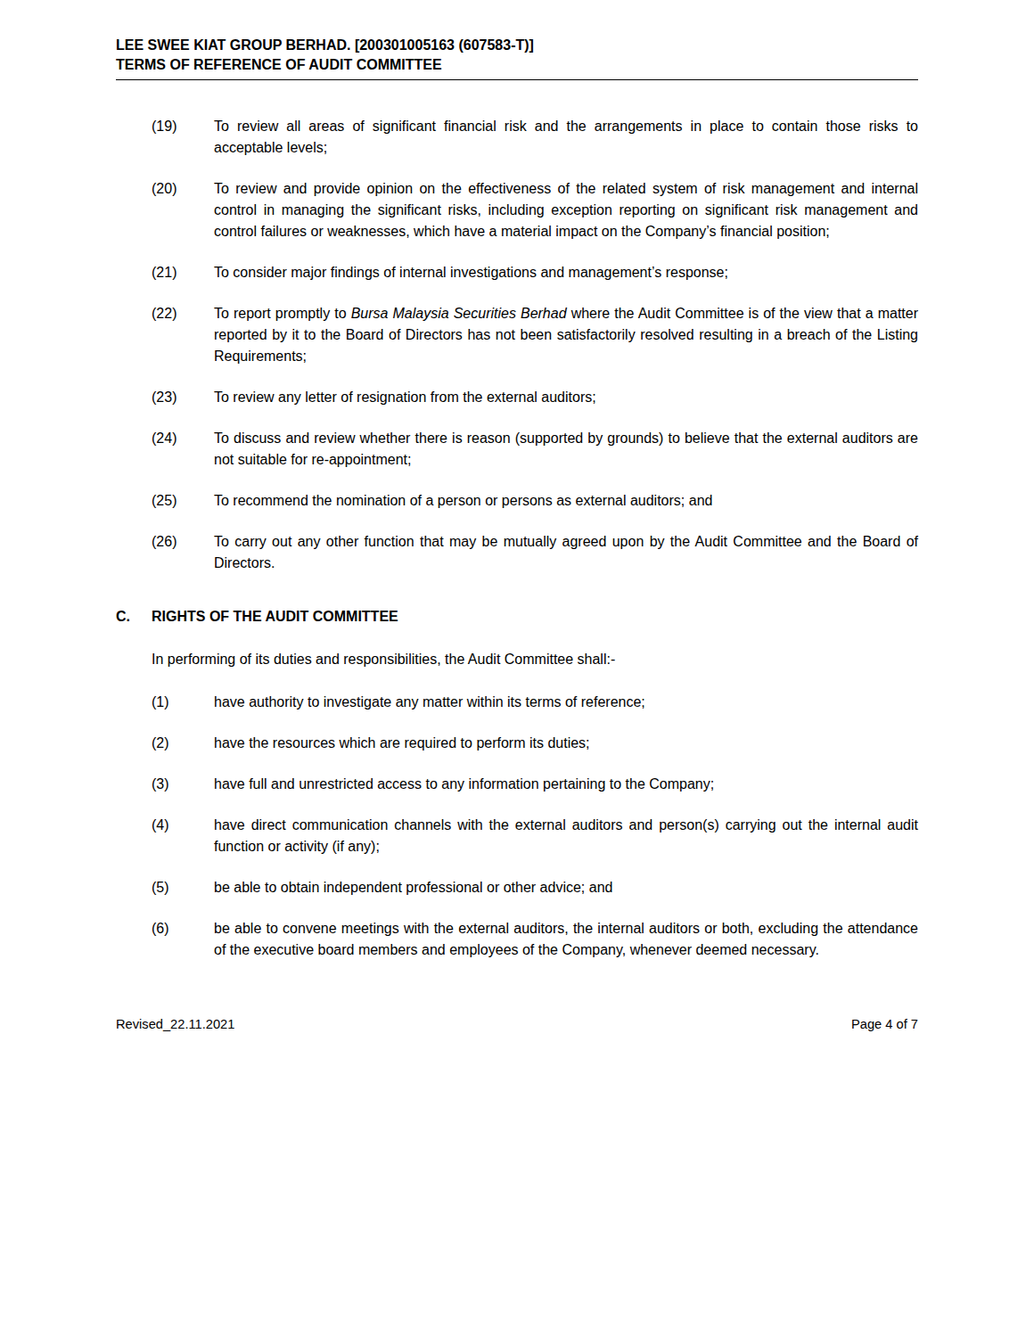LEE SWEE KIAT GROUP BERHAD. [200301005163 (607583-T)]
TERMS OF REFERENCE OF AUDIT COMMITTEE
(19) To review all areas of significant financial risk and the arrangements in place to contain those risks to acceptable levels;
(20) To review and provide opinion on the effectiveness of the related system of risk management and internal control in managing the significant risks, including exception reporting on significant risk management and control failures or weaknesses, which have a material impact on the Company’s financial position;
(21) To consider major findings of internal investigations and management’s response;
(22) To report promptly to Bursa Malaysia Securities Berhad where the Audit Committee is of the view that a matter reported by it to the Board of Directors has not been satisfactorily resolved resulting in a breach of the Listing Requirements;
(23) To review any letter of resignation from the external auditors;
(24) To discuss and review whether there is reason (supported by grounds) to believe that the external auditors are not suitable for re-appointment;
(25) To recommend the nomination of a person or persons as external auditors; and
(26) To carry out any other function that may be mutually agreed upon by the Audit Committee and the Board of Directors.
C. RIGHTS OF THE AUDIT COMMITTEE
In performing of its duties and responsibilities, the Audit Committee shall:-
(1) have authority to investigate any matter within its terms of reference;
(2) have the resources which are required to perform its duties;
(3) have full and unrestricted access to any information pertaining to the Company;
(4) have direct communication channels with the external auditors and person(s) carrying out the internal audit function or activity (if any);
(5) be able to obtain independent professional or other advice; and
(6) be able to convene meetings with the external auditors, the internal auditors or both, excluding the attendance of the executive board members and employees of the Company, whenever deemed necessary.
Revised_22.11.2021 Page 4 of 7